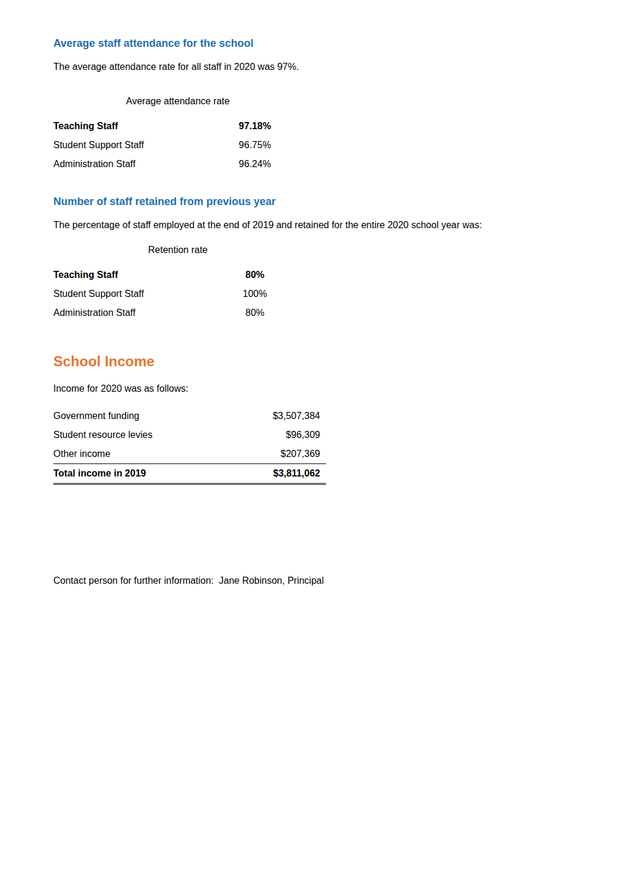Average staff attendance for the school
The average attendance rate for all staff in 2020 was 97%.
| Average attendance rate |
| --- |
| Teaching Staff | 97.18% |
| Student Support Staff | 96.75% |
| Administration Staff | 96.24% |
Number of staff retained from previous year
The percentage of staff employed at the end of 2019 and retained for the entire 2020 school year was:
| Retention rate |
| --- |
| Teaching Staff | 80% |
| Student Support Staff | 100% |
| Administration Staff | 80% |
School Income
Income for 2020 was as follows:
| Government funding | $3,507,384 |
| Student resource levies | $96,309 |
| Other income | $207,369 |
| Total income in 2019 | $3,811,062 |
Contact person for further information: Jane Robinson, Principal